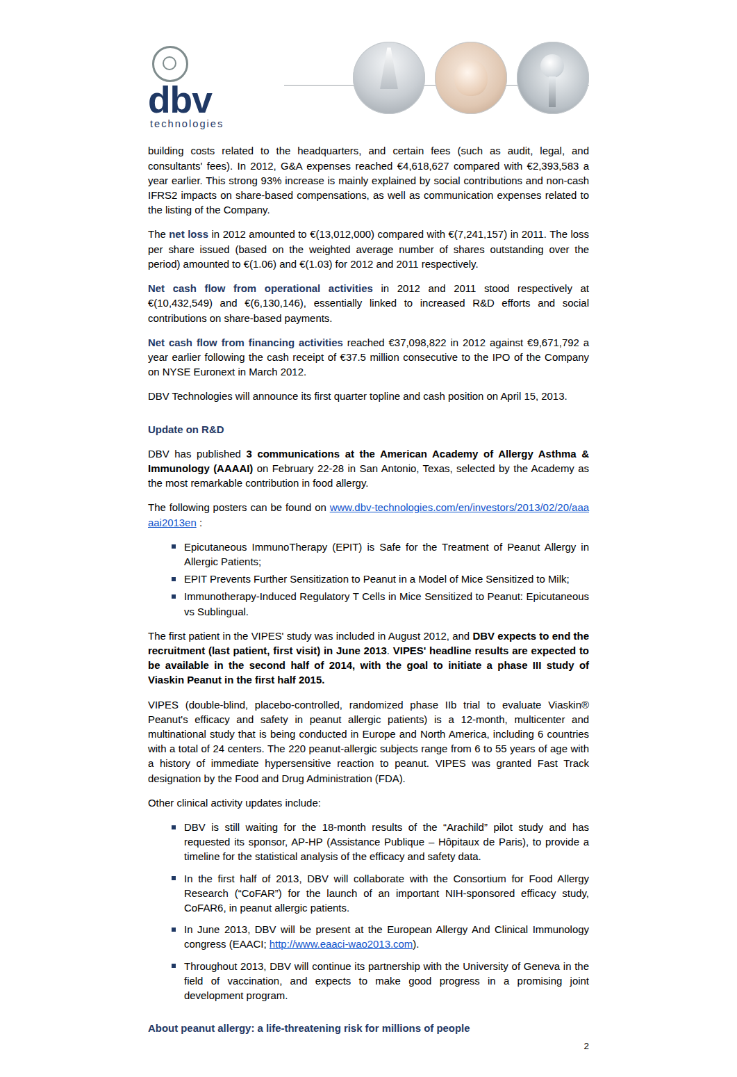dbv
technologies
building costs related to the headquarters, and certain fees (such as audit, legal, and consultants' fees). In 2012, G&A expenses reached €4,618,627 compared with €2,393,583 a year earlier. This strong 93% increase is mainly explained by social contributions and non-cash IFRS2 impacts on share-based compensations, as well as communication expenses related to the listing of the Company.
The net loss in 2012 amounted to €(13,012,000) compared with €(7,241,157) in 2011. The loss per share issued (based on the weighted average number of shares outstanding over the period) amounted to €(1.06) and €(1.03) for 2012 and 2011 respectively.
Net cash flow from operational activities in 2012 and 2011 stood respectively at €(10,432,549) and €(6,130,146), essentially linked to increased R&D efforts and social contributions on share-based payments.
Net cash flow from financing activities reached €37,098,822 in 2012 against €9,671,792 a year earlier following the cash receipt of €37.5 million consecutive to the IPO of the Company on NYSE Euronext in March 2012.
DBV Technologies will announce its first quarter topline and cash position on April 15, 2013.
Update on R&D
DBV has published 3 communications at the American Academy of Allergy Asthma & Immunology (AAAAI) on February 22-28 in San Antonio, Texas, selected by the Academy as the most remarkable contribution in food allergy.
The following posters can be found on www.dbv-technologies.com/en/investors/2013/02/20/aaaaai2013en :
Epicutaneous ImmunoTherapy (EPIT) is Safe for the Treatment of Peanut Allergy in Allergic Patients;
EPIT Prevents Further Sensitization to Peanut in a Model of Mice Sensitized to Milk;
Immunotherapy-Induced Regulatory T Cells in Mice Sensitized to Peanut: Epicutaneous vs Sublingual.
The first patient in the VIPES' study was included in August 2012, and DBV expects to end the recruitment (last patient, first visit) in June 2013. VIPES' headline results are expected to be available in the second half of 2014, with the goal to initiate a phase III study of Viaskin Peanut in the first half 2015.
VIPES (double-blind, placebo-controlled, randomized phase IIb trial to evaluate Viaskin® Peanut's efficacy and safety in peanut allergic patients) is a 12-month, multicenter and multinational study that is being conducted in Europe and North America, including 6 countries with a total of 24 centers. The 220 peanut-allergic subjects range from 6 to 55 years of age with a history of immediate hypersensitive reaction to peanut. VIPES was granted Fast Track designation by the Food and Drug Administration (FDA).
Other clinical activity updates include:
DBV is still waiting for the 18-month results of the “Arachild” pilot study and has requested its sponsor, AP-HP (Assistance Publique – Hôpitaux de Paris), to provide a timeline for the statistical analysis of the efficacy and safety data.
In the first half of 2013, DBV will collaborate with the Consortium for Food Allergy Research (“CoFAR”) for the launch of an important NIH-sponsored efficacy study, CoFAR6, in peanut allergic patients.
In June 2013, DBV will be present at the European Allergy And Clinical Immunology congress (EAACI; http://www.eaaci-wao2013.com).
Throughout 2013, DBV will continue its partnership with the University of Geneva in the field of vaccination, and expects to make good progress in a promising joint development program.
About peanut allergy: a life-threatening risk for millions of people
2